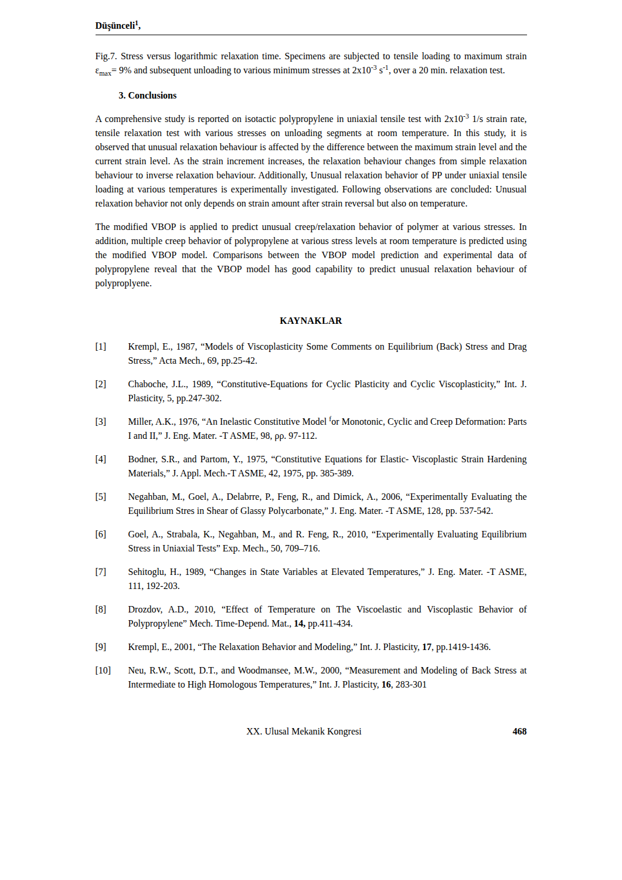Düşünceli1,
Fig.7. Stress versus logarithmic relaxation time. Specimens are subjected to tensile loading to maximum strain εmax= 9% and subsequent unloading to various minimum stresses at 2x10-3 s-1, over a 20 min. relaxation test.
3. Conclusions
A comprehensive study is reported on isotactic polypropylene in uniaxial tensile test with 2x10-3 1/s strain rate, tensile relaxation test with various stresses on unloading segments at room temperature. In this study, it is observed that unusual relaxation behaviour is affected by the difference between the maximum strain level and the current strain level. As the strain increment increases, the relaxation behaviour changes from simple relaxation behaviour to inverse relaxation behaviour. Additionally, Unusual relaxation behavior of PP under uniaxial tensile loading at various temperatures is experimentally investigated. Following observations are concluded: Unusual relaxation behavior not only depends on strain amount after strain reversal but also on temperature.
The modified VBOP is applied to predict unusual creep/relaxation behavior of polymer at various stresses. In addition, multiple creep behavior of polypropylene at various stress levels at room temperature is predicted using the modified VBOP model. Comparisons between the VBOP model prediction and experimental data of polypropylene reveal that the VBOP model has good capability to predict unusual relaxation behaviour of polyproplyene.
KAYNAKLAR
[1]
Krempl, E., 1987, “Models of Viscoplasticity Some Comments on Equilibrium (Back) Stress and Drag Stress,” Acta Mech., 69, pp.25-42.
[2]
Chaboche, J.L., 1989, “Constitutive-Equations for Cyclic Plasticity and Cyclic Viscoplasticity,” Int. J. Plasticity, 5, pp.247-302.
[3]
Miller, A.K., 1976, “An Inelastic Constitutive Model for Monotonic, Cyclic and Creep Deformation: Parts I and II,” J. Eng. Mater. -T ASME, 98, ρρ. 97-112.
[4]
Bodner, S.R., and Partom, Y., 1975, “Constitutive Equations for Elastic- Viscoplastic Strain Hardening Materials,” J. Appl. Mech.-T ASME, 42, 1975, pp. 385-389.
[5]
Negahban, M., Goel, A., Delabrre, P., Feng, R., and Dimick, A., 2006, “Experimentally Evaluating the Equilibrium Stres in Shear of Glassy Polycarbonate,” J. Eng. Mater. -T ASME, 128, pp. 537-542.
[6]
Goel, A., Strabala, K., Negahban, M., and R. Feng, R., 2010, “Experimentally Evaluating Equilibrium Stress in Uniaxial Tests” Exp. Mech., 50, 709–716.
[7]
Sehitoglu, H., 1989, “Changes in State Variables at Elevated Temperatures,” J. Eng. Mater. -T ASME, 111, 192-203.
[8]
Drozdov, A.D., 2010, “Effect of Temperature on The Viscoelastic and Viscoplastic Behavior of Polypropylene” Mech. Time-Depend. Mat., 14, pp.411-434.
[9]
Krempl, E., 2001, “The Relaxation Behavior and Modeling,” Int. J. Plasticity, 17, pp.1419-1436.
[10]
Neu, R.W., Scott, D.T., and Woodmansee, M.W., 2000, “Measurement and Modeling of Back Stress at Intermediate to High Homologous Temperatures,” Int. J. Plasticity, 16, 283-301
XX. Ulusal Mekanik Kongresi
468